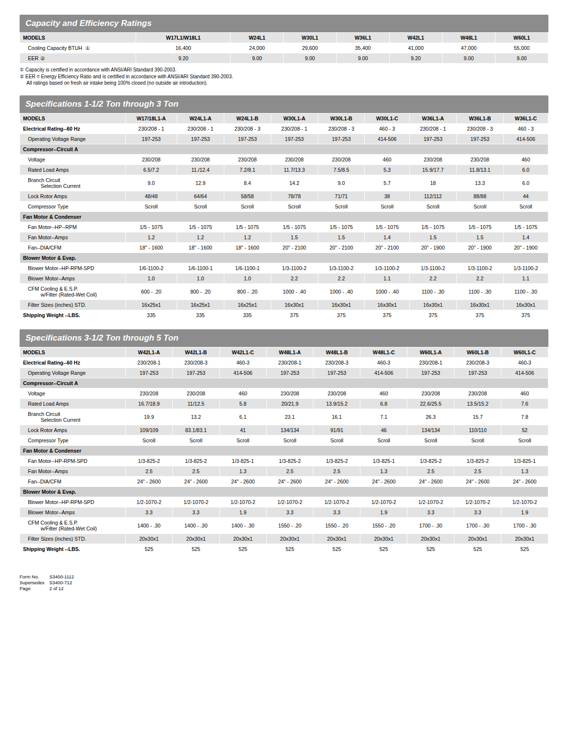Capacity and Efficiency Ratings
| MODELS | W17L1/W18L1 | W24L1 | W30L1 | W36L1 | W42L1 | W48L1 | W60L1 |
| --- | --- | --- | --- | --- | --- | --- | --- |
| Cooling Capacity BTUH ① | 16,400 | 24,000 | 29,600 | 35,400 | 41,000 | 47,000 | 55,000 |
| EER ② | 9.20 | 9.00 | 9.00 | 9.00 | 9.20 | 9.00 | 9.00 |
① Capacity is certified in accordance with ANSI/ARI Standard 390-2003.
② EER = Energy Efficiency Ratio and is certified in accordance with ANSI/ARI Standard 390-2003.
All ratings based on fresh air intake being 100% closed (no outside air introduction).
Specifications 1-1/2 Ton through 3 Ton
| MODELS | W17/18L1-A | W24L1-A | W24L1-B | W30L1-A | W30L1-B | W30L1-C | W36L1-A | W36L1-B | W36L1-C |
| --- | --- | --- | --- | --- | --- | --- | --- | --- | --- |
| Electrical Rating--60 Hz | 230/208 - 1 | 230/208 - 1 | 230/208 - 3 | 230/208 - 1 | 230/208 - 3 | 460 - 3 | 230/208 - 1 | 230/208 - 3 | 460 - 3 |
| Operating Voltage Range | 197-253 | 197-253 | 197-253 | 197-253 | 197-253 | 414-506 | 197-253 | 197-253 | 414-506 |
| Compressor--Circuit A |
| Voltage | 230/208 | 230/208 | 230/208 | 230/208 | 230/208 | 460 | 230/208 | 230/208 | 460 |
| Rated Load Amps | 6.5/7.2 | 11./12.4 | 7.2/8.1 | 11.7/13.3 | 7.5/8.5 | 5.3 | 15.9/17.7 | 11.8/13.1 | 6.0 |
| Branch Circuit Selection Current | 9.0 | 12.9 | 8.4 | 14.2 | 9.0 | 5.7 | 18 | 13.3 | 6.0 |
| Lock Rotor Amps | 48/48 | 64/64 | 58/58 | 78/78 | 71/71 | 38 | 112/112 | 88/88 | 44 |
| Compressor Type | Scroll | Scroll | Scroll | Scroll | Scroll | Scroll | Scroll | Scroll | Scroll |
| Fan Motor & Condenser |
| Fan Motor--HP--RPM | 1/5 - 1075 | 1/5 - 1075 | 1/5 - 1075 | 1/5 - 1075 | 1/5 - 1075 | 1/5 - 1075 | 1/5 - 1075 | 1/5 - 1075 | 1/5 - 1075 |
| Fan Motor--Amps | 1.2 | 1.2 | 1.2 | 1.5 | 1.5 | 1.4 | 1.5 | 1.5 | 1.4 |
| Fan--DIA/CFM | 18" - 1600 | 18" - 1600 | 18" - 1600 | 20" - 2100 | 20" - 2100 | 20" - 2100 | 20" - 1900 | 20" - 1900 | 20" - 1900 |
| Blower Motor & Evap. |
| Blower Motor--HP-RPM-SPD | 1/6-1100-2 | 1/6-1100-1 | 1/6-1100-1 | 1/3-1100-2 | 1/3-1100-2 | 1/3-1100-2 | 1/3-1100-2 | 1/3-1100-2 | 1/3-1100-2 |
| Blower Motor--Amps | 1.0 | 1.0 | 1.0 | 2.2 | 2.2 | 1.1 | 2.2 | 2.2 | 1.1 |
| CFM Cooling & E.S.P. w/Filter (Rated-Wet Coil) | 600 - .20 | 800 - .20 | 800 - .20 | 1000 - .40 | 1000 - .40 | 1000 - .40 | 1100 - .30 | 1100 - .30 | 1100 - .30 |
| Filter Sizes (inches) STD. | 16x25x1 | 16x25x1 | 16x25x1 | 16x30x1 | 16x30x1 | 16x30x1 | 16x30x1 | 16x30x1 | 16x30x1 |
| Shipping Weight --LBS. | 335 | 335 | 335 | 375 | 375 | 375 | 375 | 375 | 375 |
Specifications 3-1/2 Ton through 5 Ton
| MODELS | W42L1-A | W42L1-B | W42L1-C | W48L1-A | W48L1-B | W48L1-C | W60L1-A | W60L1-B | W60L1-C |
| --- | --- | --- | --- | --- | --- | --- | --- | --- | --- |
| Electrical Rating--60 Hz | 230/208-1 | 230/208-3 | 460-3 | 230/208-1 | 230/208-3 | 460-3 | 230/208-1 | 230/208-3 | 460-3 |
| Operating Voltage Range | 197-253 | 197-253 | 414-506 | 197-253 | 197-253 | 414-506 | 197-253 | 197-253 | 414-506 |
| Compressor--Circuit A |
| Voltage | 230/208 | 230/208 | 460 | 230/208 | 230/208 | 460 | 230/208 | 230/208 | 460 |
| Rated Load Amps | 16.7/18.9 | 11/12.5 | 5.8 | 20/21.9 | 13.9/15.2 | 6.8 | 22.6/25.5 | 13.5/15.2 | 7.6 |
| Branch Circuit Selection Current | 19.9 | 13.2 | 6.1 | 23.1 | 16.1 | 7.1 | 26.3 | 15.7 | 7.8 |
| Lock Rotor Amps | 109/109 | 83.1/83.1 | 41 | 134/134 | 91/91 | 46 | 134/134 | 110/110 | 52 |
| Compressor Type | Scroll | Scroll | Scroll | Scroll | Scroll | Scroll | Scroll | Scroll | Scroll |
| Fan Motor & Condenser |
| Fan Motor--HP-RPM-SPD | 1/3-825-2 | 1/3-825-2 | 1/3-825-1 | 1/3-825-2 | 1/3-825-2 | 1/3-825-1 | 1/3-825-2 | 1/3-825-2 | 1/3-825-1 |
| Fan Motor--Amps | 2.5 | 2.5 | 1.3 | 2.5 | 2.5 | 1.3 | 2.5 | 2.5 | 1.3 |
| Fan--DIA/CFM | 24" - 2600 | 24" - 2600 | 24" - 2600 | 24" - 2600 | 24" - 2600 | 24" - 2600 | 24" - 2600 | 24" - 2600 | 24" - 2600 |
| Blower Motor & Evap. |
| Blower Motor--HP-RPM-SPD | 1/2-1070-2 | 1/2-1070-2 | 1/2-1070-2 | 1/2-1070-2 | 1/2-1070-2 | 1/2-1070-2 | 1/2-1070-2 | 1/2-1070-2 | 1/2-1070-2 |
| Blower Motor--Amps | 3.3 | 3.3 | 1.9 | 3.3 | 3.3 | 1.9 | 3.3 | 3.3 | 1.9 |
| CFM Cooling & E.S.P. w/Filter (Rated-Wet Coil) | 1400 - .30 | 1400 - .30 | 1400 - .30 | 1550 - .20 | 1550 - .20 | 1550 - .20 | 1700 - .30 | 1700 - .30 | 1700 - .30 |
| Filter Sizes (inches) STD. | 20x30x1 | 20x30x1 | 20x30x1 | 20x30x1 | 20x30x1 | 20x30x1 | 20x30x1 | 20x30x1 | 20x30x1 |
| Shipping Weight --LBS. | 525 | 525 | 525 | 525 | 525 | 525 | 525 | 525 | 525 |
| Form No. | S3400-1112 |
| Supersedes | S3400-712 |
| Page | 2 of 12 |